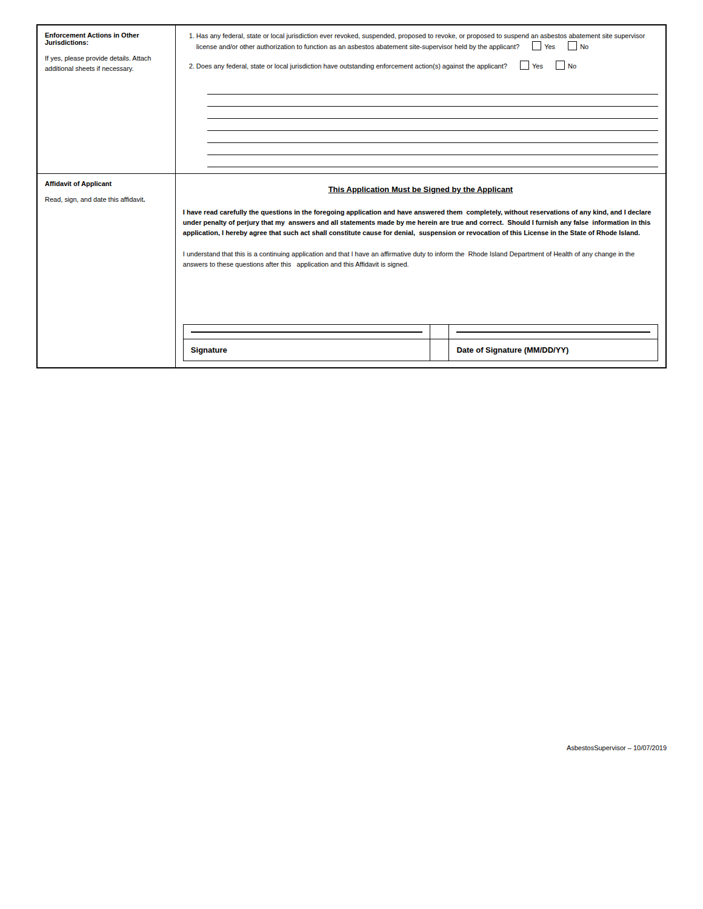| Enforcement Actions in Other Jurisdictions: If yes, please provide details. Attach additional sheets if necessary. | Has any federal, state or local jurisdiction ever revoked, suspended, proposed to revoke, or proposed to suspend an asbestos abatement site supervisor license and/or other authorization to function as an asbestos abatement site-supervisor held by the applicant? Yes No Does any federal, state or local jurisdiction have outstanding enforcement action(s) against the applicant? Yes No |
| Affidavit of Applicant Read, sign, and date this affidavit . | This Application Must be Signed by the Applicant I have read carefully the questions in the foregoing application and have answered them completely, without reservations of any kind, and I declare under penalty of perjury that my answers and all statements made by me herein are true and correct. Should I furnish any false information in this application, I hereby agree that such act shall constitute cause for denial, suspension or revocation of this License in the State of Rhode Island. I understand that this is a continuing application and that I have an affirmative duty to inform the Rhode Island Department of Health of any change in the answers to these questions after this application and this Affidavit is signed. / Signature / / Date of Signature (MM/DD/YY) / |
AsbestosSupervisor – 10/07/2019